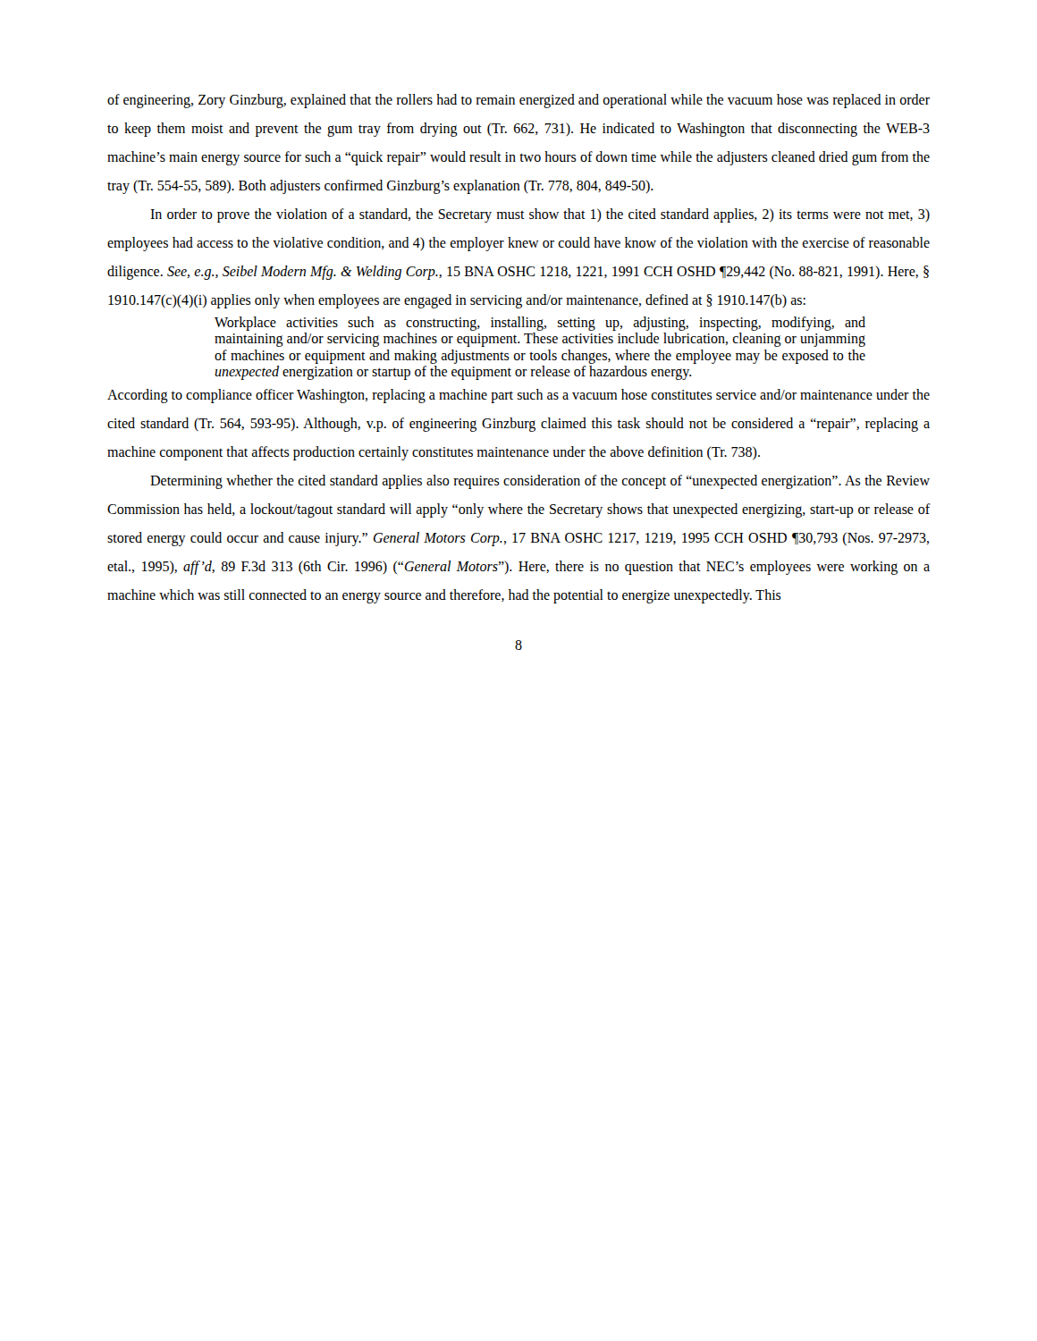of engineering, Zory Ginzburg, explained that the rollers had to remain energized and operational while the vacuum hose was replaced in order to keep them moist and prevent the gum tray from drying out (Tr. 662, 731). He indicated to Washington that disconnecting the WEB-3 machine’s main energy source for such a “quick repair” would result in two hours of down time while the adjusters cleaned dried gum from the tray (Tr. 554-55, 589). Both adjusters confirmed Ginzburg’s explanation (Tr. 778, 804, 849-50).
In order to prove the violation of a standard, the Secretary must show that 1) the cited standard applies, 2) its terms were not met, 3) employees had access to the violative condition, and 4) the employer knew or could have know of the violation with the exercise of reasonable diligence. See, e.g., Seibel Modern Mfg. & Welding Corp., 15 BNA OSHC 1218, 1221, 1991 CCH OSHD ¶29,442 (No. 88-821, 1991). Here, § 1910.147(c)(4)(i) applies only when employees are engaged in servicing and/or maintenance, defined at § 1910.147(b) as:
Workplace activities such as constructing, installing, setting up, adjusting, inspecting, modifying, and maintaining and/or servicing machines or equipment. These activities include lubrication, cleaning or unjamming of machines or equipment and making adjustments or tools changes, where the employee may be exposed to the unexpected energization or startup of the equipment or release of hazardous energy.
According to compliance officer Washington, replacing a machine part such as a vacuum hose constitutes service and/or maintenance under the cited standard (Tr. 564, 593-95). Although, v.p. of engineering Ginzburg claimed this task should not be considered a “repair”, replacing a machine component that affects production certainly constitutes maintenance under the above definition (Tr. 738).
Determining whether the cited standard applies also requires consideration of the concept of “unexpected energization”. As the Review Commission has held, a lockout/tagout standard will apply “only where the Secretary shows that unexpected energizing, start-up or release of stored energy could occur and cause injury.” General Motors Corp., 17 BNA OSHC 1217, 1219, 1995 CCH OSHD ¶30,793 (Nos. 97-2973, etal., 1995), aff’d, 89 F.3d 313 (6th Cir. 1996) (“General Motors”). Here, there is no question that NEC’s employees were working on a machine which was still connected to an energy source and therefore, had the potential to energize unexpectedly. This
8